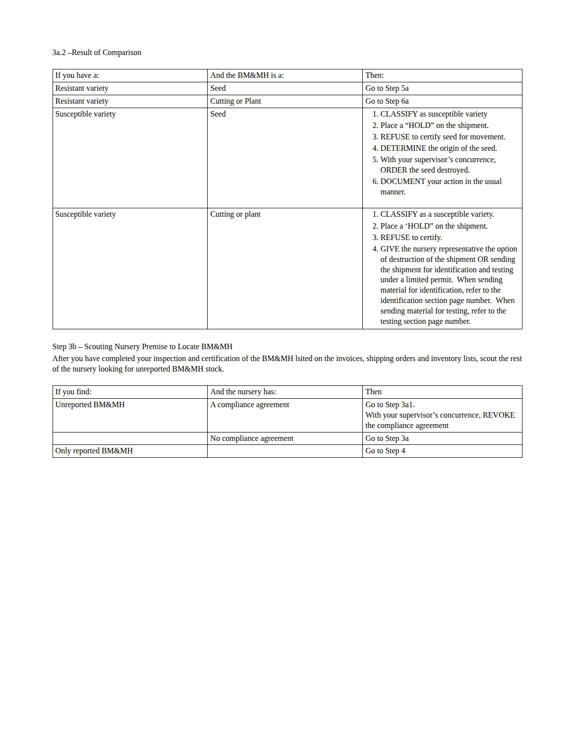3a.2 –Result of Comparison
| If you have a: | And the BM&MH is a: | Then: |
| --- | --- | --- |
| Resistant variety | Seed | Go to Step 5a |
| Resistant variety | Cutting or Plant | Go to Step 6a |
| Susceptible variety | Seed | CLASSIFY as susceptible variety Place a “HOLD” on the shipment. REFUSE to certify seed for movement. DETERMINE the origin of the seed. With your supervisor’s concurrence, ORDER the seed destroyed. DOCUMENT your action in the usual manner. |
| Susceptible variety | Cutting or plant | CLASSIFY as a susceptible variety. Place a ‘HOLD” on the shipment. REFUSE to certify. GIVE the nursery representative the option of destruction of the shipment OR sending the shipment for identification and testing under a limited permit. When sending material for identification, refer to the identification section page number. When sending material for testing, refer to the testing section page number. |
Step 3b – Scouting Nursery Premise to Locate BM&MH
After you have completed your inspection and certification of the BM&MH lsited on the invoices, shipping orders and inventory lists, scout the rest of the nursery looking for unreported BM&MH stock.
| If you find: | And the nursery has: | Then |
| --- | --- | --- |
| Unreported BM&MH | A compliance agreement | Go to Step 3a1. With your supervisor’s concurrence, REVOKE the compliance agreement |
| | No compliance agreement | Go to Step 3a |
| Only reported BM&MH | | Go to Step 4 |